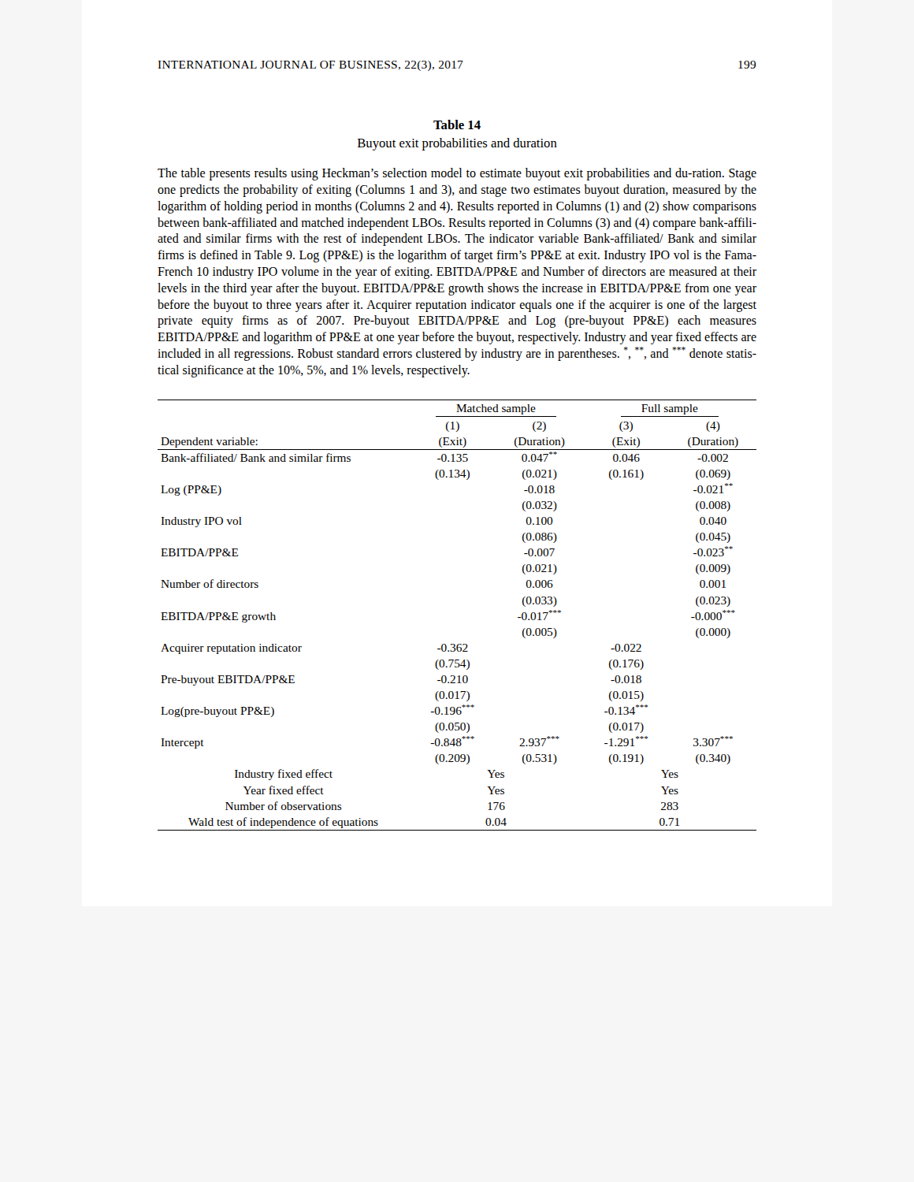International Journal of Business, 22(3), 2017 199
Table 14
Buyout exit probabilities and duration
The table presents results using Heckman’s selection model to estimate buyout exit probabilities and du-ration. Stage one predicts the probability of exiting (Columns 1 and 3), and stage two estimates buyout duration, measured by the logarithm of holding period in months (Columns 2 and 4). Results reported in Columns (1) and (2) show comparisons between bank-affiliated and matched independent LBOs. Results reported in Columns (3) and (4) compare bank-affiliated and similar firms with the rest of independent LBOs. The indicator variable Bank-affiliated/ Bank and similar firms is defined in Table 9. Log (PP&E) is the logarithm of target firm’s PP&E at exit. Industry IPO vol is the Fama-French 10 industry IPO volume in the year of exiting. EBITDA/PP&E and Number of directors are measured at their levels in the third year after the buyout. EBITDA/PP&E growth shows the increase in EBITDA/PP&E from one year before the buyout to three years after it. Acquirer reputation indicator equals one if the acquirer is one of the largest private equity firms as of 2007. Pre-buyout EBITDA/PP&E and Log (pre-buyout PP&E) each measures EBITDA/PP&E and logarithm of PP&E at one year before the buyout, respectively. Industry and year fixed effects are included in all regressions. Robust standard errors clustered by industry are in parentheses. *, **, and *** denote statistical significance at the 10%, 5%, and 1% levels, respectively.
| | Matched sample | Full sample |
| | (1) | (2) | (3) | (4) |
| Dependent variable: | (Exit) | (Duration) | (Exit) | (Duration) |
| Bank-affiliated/ Bank and similar firms | -0.135 | 0.047 ** | 0.046 | -0.002 |
| | (0.134) | (0.021) | (0.161) | (0.069) |
| Log (PP&E) | | -0.018 | | -0.021 ** |
| | | (0.032) | | (0.008) |
| Industry IPO vol | | 0.100 | | 0.040 |
| | | (0.086) | | (0.045) |
| EBITDA/PP&E | | -0.007 | | -0.023 ** |
| | | (0.021) | | (0.009) |
| Number of directors | | 0.006 | | 0.001 |
| | | (0.033) | | (0.023) |
| EBITDA/PP&E growth | | -0.017 *** | | -0.000 *** |
| | | (0.005) | | (0.000) |
| Acquirer reputation indicator | -0.362 | | -0.022 | |
| | (0.754) | | (0.176) | |
| Pre-buyout EBITDA/PP&E | -0.210 | | -0.018 | |
| | (0.017) | | (0.015) | |
| Log(pre-buyout PP&E) | -0.196 *** | | -0.134 *** | |
| | (0.050) | | (0.017) | |
| Intercept | -0.848 *** | 2.937 *** | -1.291 *** | 3.307 *** |
| | (0.209) | (0.531) | (0.191) | (0.340) |
| Industry fixed effect | Yes | Yes |
| Year fixed effect | Yes | Yes |
| Number of observations | 176 | 283 |
| Wald test of independence of equations | 0.04 | 0.71 |